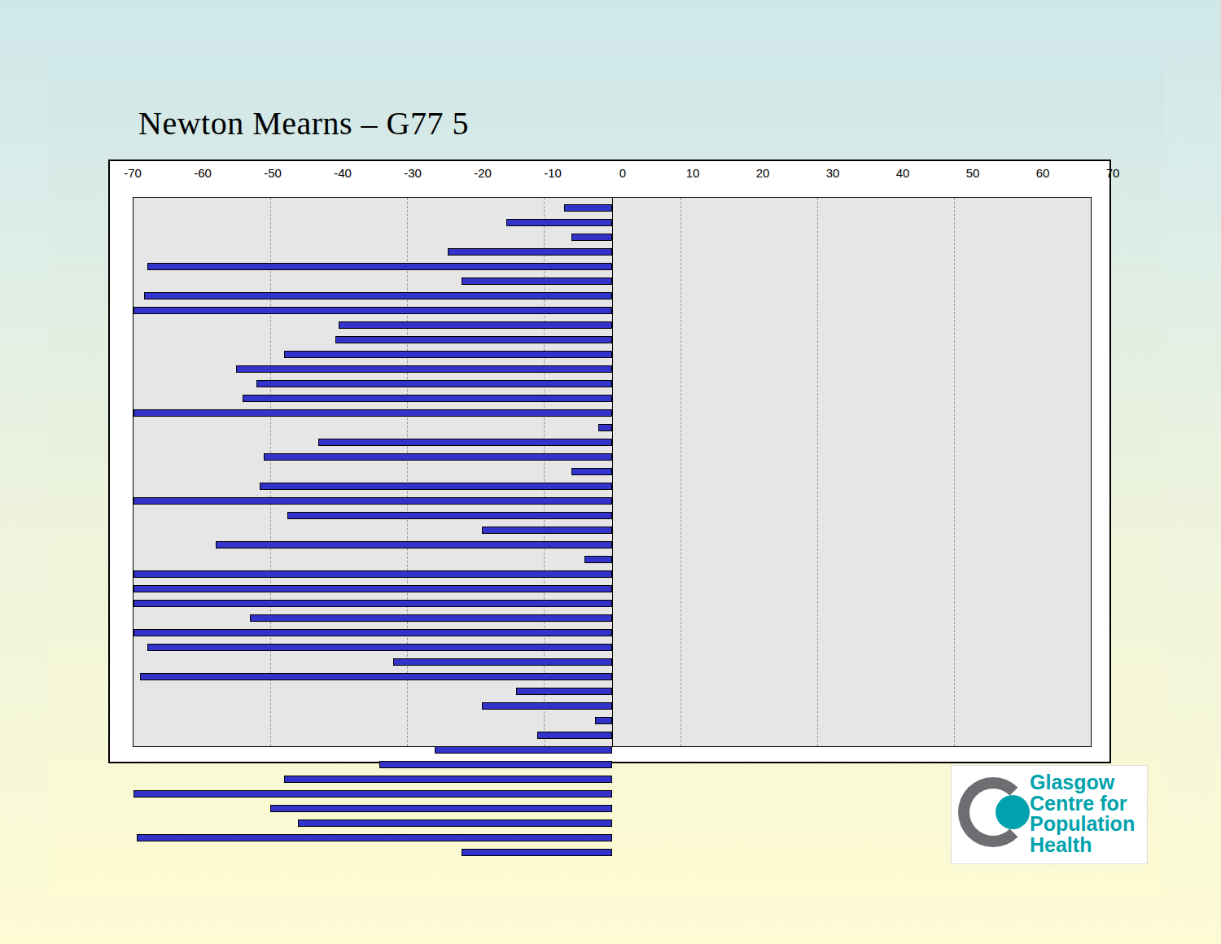Newton Mearns – G77 5
-70 -60 -50 -40 -30 -20 -10 0 10 20 30 40 50 60 70
Glasgow
Centre for
Population
Health